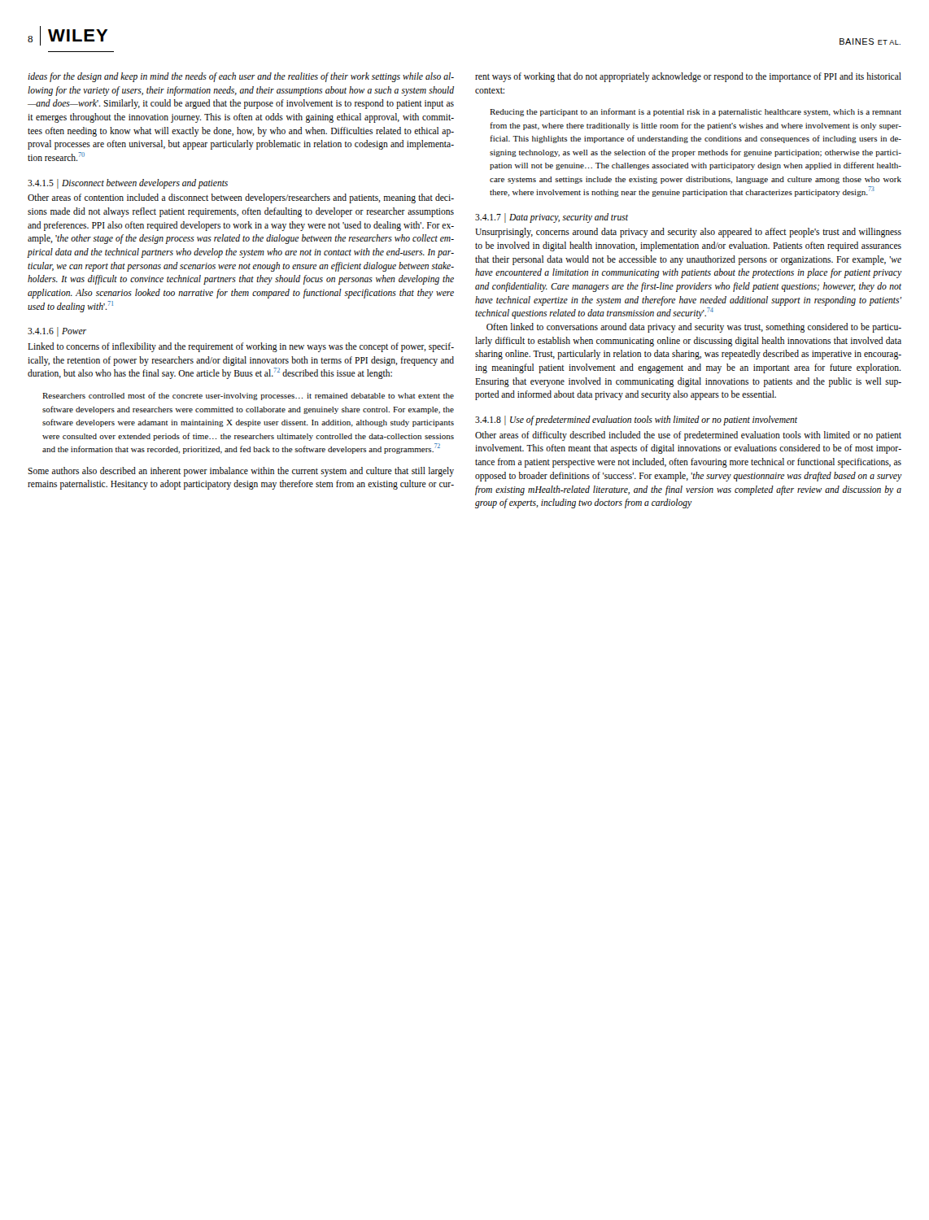8 WILEY
BAINES ET AL.
ideas for the design and keep in mind the needs of each user and the realities of their work settings while also allowing for the variety of users, their information needs, and their assumptions about how a such a system should—and does—work'. Similarly, it could be argued that the purpose of involvement is to respond to patient input as it emerges throughout the innovation journey. This is often at odds with gaining ethical approval, with committees often needing to know what will exactly be done, how, by who and when. Difficulties related to ethical approval processes are often universal, but appear particularly problematic in relation to codesign and implementation research.70
3.4.1.5|Disconnect between developers and patients
Other areas of contention included a disconnect between developers/researchers and patients, meaning that decisions made did not always reflect patient requirements, often defaulting to developer or researcher assumptions and preferences. PPI also often required developers to work in a way they were not 'used to dealing with'. For example, 'the other stage of the design process was related to the dialogue between the researchers who collect empirical data and the technical partners who develop the system who are not in contact with the end-users. In particular, we can report that personas and scenarios were not enough to ensure an efficient dialogue between stakeholders. It was difficult to convince technical partners that they should focus on personas when developing the application. Also scenarios looked too narrative for them compared to functional specifications that they were used to dealing with'.71
3.4.1.6|Power
Linked to concerns of inflexibility and the requirement of working in new ways was the concept of power, specifically, the retention of power by researchers and/or digital innovators both in terms of PPI design, frequency and duration, but also who has the final say. One article by Buus et al.72 described this issue at length:
Researchers controlled most of the concrete user-involving processes… it remained debatable to what extent the software developers and researchers were committed to collaborate and genuinely share control. For example, the software developers were adamant in maintaining X despite user dissent. In addition, although study participants were consulted over extended periods of time… the researchers ultimately controlled the data-collection sessions and the information that was recorded, prioritized, and fed back to the software developers and programmers.72
Some authors also described an inherent power imbalance within the current system and culture that still largely remains paternalistic. Hesitancy to adopt participatory design may therefore stem from an existing culture or current ways of working that do not appropriately acknowledge or respond to the importance of PPI and its historical context:
Reducing the participant to an informant is a potential risk in a paternalistic healthcare system, which is a remnant from the past, where there traditionally is little room for the patient's wishes and where involvement is only superficial. This highlights the importance of understanding the conditions and consequences of including users in designing technology, as well as the selection of the proper methods for genuine participation; otherwise the participation will not be genuine… The challenges associated with participatory design when applied in different healthcare systems and settings include the existing power distributions, language and culture among those who work there, where involvement is nothing near the genuine participation that characterizes participatory design.73
3.4.1.7|Data privacy, security and trust
Unsurprisingly, concerns around data privacy and security also appeared to affect people's trust and willingness to be involved in digital health innovation, implementation and/or evaluation. Patients often required assurances that their personal data would not be accessible to any unauthorized persons or organizations. For example, 'we have encountered a limitation in communicating with patients about the protections in place for patient privacy and confidentiality. Care managers are the first-line providers who field patient questions; however, they do not have technical expertize in the system and therefore have needed additional support in responding to patients' technical questions related to data transmission and security'.74
Often linked to conversations around data privacy and security was trust, something considered to be particularly difficult to establish when communicating online or discussing digital health innovations that involved data sharing online. Trust, particularly in relation to data sharing, was repeatedly described as imperative in encouraging meaningful patient involvement and engagement and may be an important area for future exploration. Ensuring that everyone involved in communicating digital innovations to patients and the public is well supported and informed about data privacy and security also appears to be essential.
3.4.1.8|Use of predetermined evaluation tools with limited or no patient involvement
Other areas of difficulty described included the use of predetermined evaluation tools with limited or no patient involvement. This often meant that aspects of digital innovations or evaluations considered to be of most importance from a patient perspective were not included, often favouring more technical or functional specifications, as opposed to broader definitions of 'success'. For example, 'the survey questionnaire was drafted based on a survey from existing mHealth-related literature, and the final version was completed after review and discussion by a group of experts, including two doctors from a cardiology